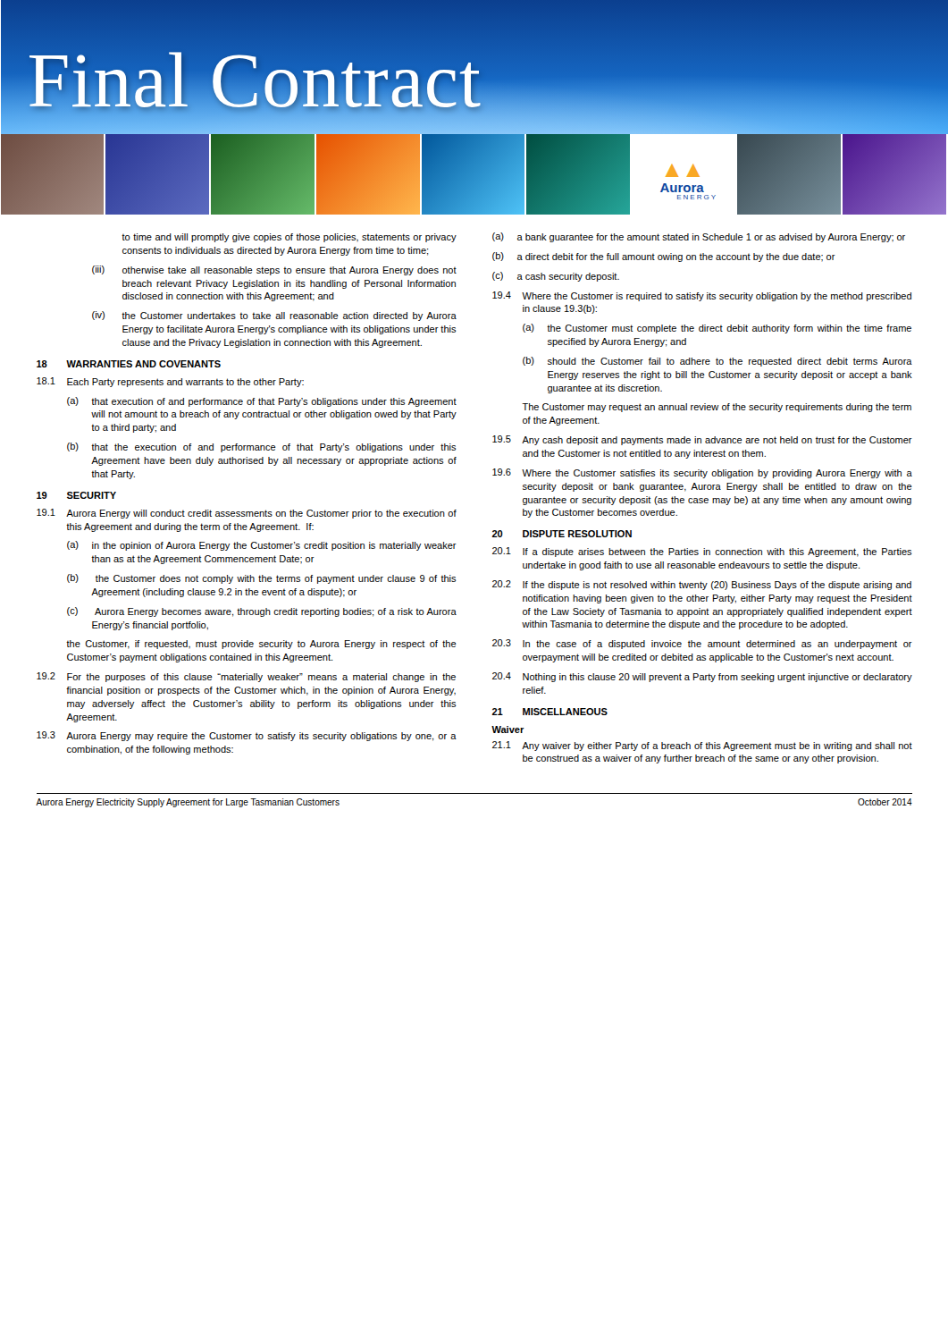Final Contract
▲▲
Aurora
ENERGY
to time and will promptly give copies of those policies, statements or privacy consents to individuals as directed by Aurora Energy from time to time;
(iii)
otherwise take all reasonable steps to ensure that Aurora Energy does not breach relevant Privacy Legislation in its handling of Personal Information disclosed in connection with this Agreement; and
(iv)
the Customer undertakes to take all reasonable action directed by Aurora Energy to facilitate Aurora Energy's compliance with its obligations under this clause and the Privacy Legislation in connection with this Agreement.
18
WARRANTIES AND COVENANTS
18.1
Each Party represents and warrants to the other Party:
(a)
that execution of and performance of that Party’s obligations under this Agreement will not amount to a breach of any contractual or other obligation owed by that Party to a third party; and
(b)
that the execution of and performance of that Party’s obligations under this Agreement have been duly authorised by all necessary or appropriate actions of that Party.
19
SECURITY
19.1
Aurora Energy will conduct credit assessments on the Customer prior to the execution of this Agreement and during the term of the Agreement. If:
(a)
in the opinion of Aurora Energy the Customer’s credit position is materially weaker than as at the Agreement Commencement Date; or
(b)
the Customer does not comply with the terms of payment under clause 9 of this Agreement (including clause 9.2 in the event of a dispute); or
(c)
Aurora Energy becomes aware, through credit reporting bodies; of a risk to Aurora Energy’s financial portfolio,
the Customer, if requested, must provide security to Aurora Energy in respect of the Customer’s payment obligations contained in this Agreement.
19.2
For the purposes of this clause “materially weaker” means a material change in the financial position or prospects of the Customer which, in the opinion of Aurora Energy, may adversely affect the Customer’s ability to perform its obligations under this Agreement.
19.3
Aurora Energy may require the Customer to satisfy its security obligations by one, or a combination, of the following methods:
(a)
a bank guarantee for the amount stated in Schedule 1 or as advised by Aurora Energy; or
(b)
a direct debit for the full amount owing on the account by the due date; or
(c)
a cash security deposit.
19.4
Where the Customer is required to satisfy its security obligation by the method prescribed in clause 19.3(b):
(a)
the Customer must complete the direct debit authority form within the time frame specified by Aurora Energy; and
(b)
should the Customer fail to adhere to the requested direct debit terms Aurora Energy reserves the right to bill the Customer a security deposit or accept a bank guarantee at its discretion.
The Customer may request an annual review of the security requirements during the term of the Agreement.
19.5
Any cash deposit and payments made in advance are not held on trust for the Customer and the Customer is not entitled to any interest on them.
19.6
Where the Customer satisfies its security obligation by providing Aurora Energy with a security deposit or bank guarantee, Aurora Energy shall be entitled to draw on the guarantee or security deposit (as the case may be) at any time when any amount owing by the Customer becomes overdue.
20
DISPUTE RESOLUTION
20.1
If a dispute arises between the Parties in connection with this Agreement, the Parties undertake in good faith to use all reasonable endeavours to settle the dispute.
20.2
If the dispute is not resolved within twenty (20) Business Days of the dispute arising and notification having been given to the other Party, either Party may request the President of the Law Society of Tasmania to appoint an appropriately qualified independent expert within Tasmania to determine the dispute and the procedure to be adopted.
20.3
In the case of a disputed invoice the amount determined as an underpayment or overpayment will be credited or debited as applicable to the Customer's next account.
20.4
Nothing in this clause 20 will prevent a Party from seeking urgent injunctive or declaratory relief.
21
MISCELLANEOUS
Waiver
21.1
Any waiver by either Party of a breach of this Agreement must be in writing and shall not be construed as a waiver of any further breach of the same or any other provision.
Aurora Energy Electricity Supply Agreement for Large Tasmanian Customers
October 2014